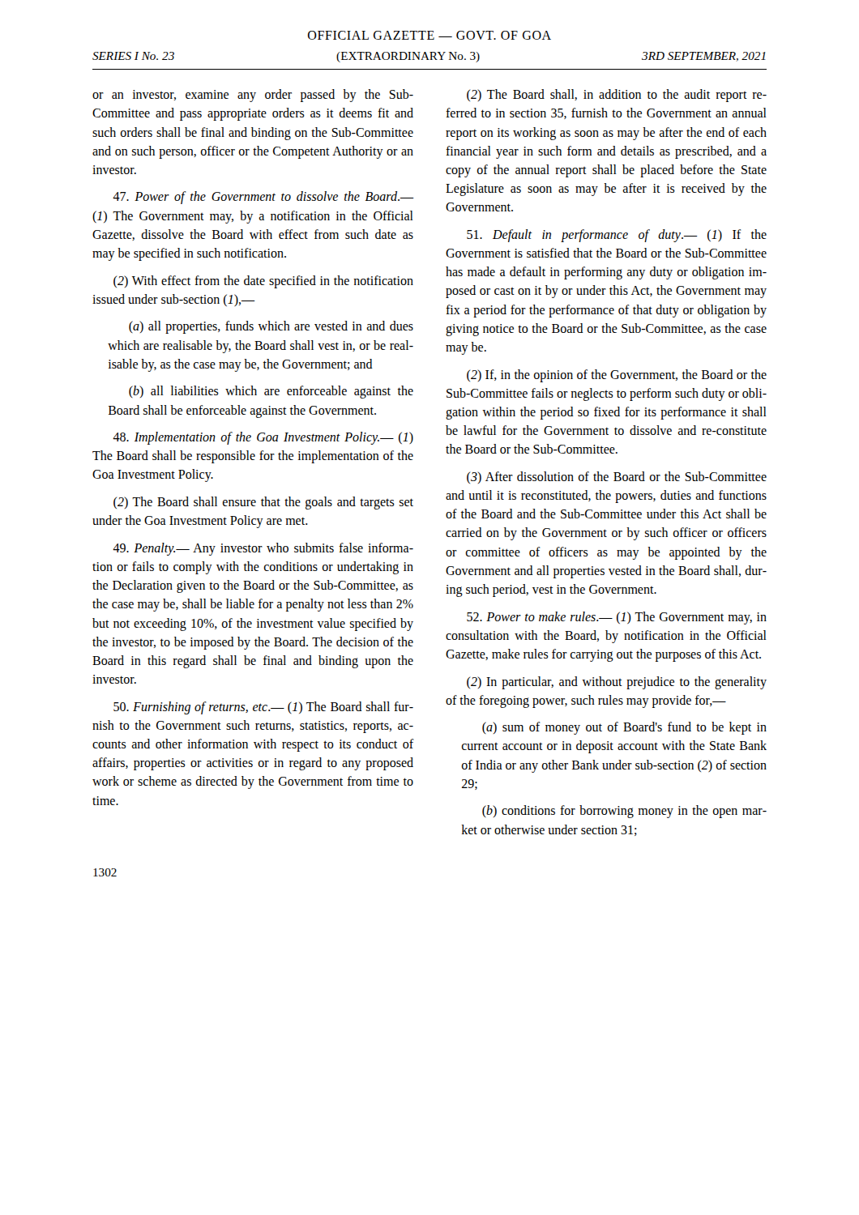OFFICIAL GAZETTE — GOVT. OF GOA
SERIES I No. 23
(EXTRAORDINARY No. 3)
3RD SEPTEMBER, 2021
or an investor, examine any order passed by the Sub-Committee and pass appropriate orders as it deems fit and such orders shall be final and binding on the Sub-Committee and on such person, officer or the Competent Authority or an investor.
47. Power of the Government to dissolve the Board.— (1) The Government may, by a notification in the Official Gazette, dissolve the Board with effect from such date as may be specified in such notification.
(2) With effect from the date specified in the notification issued under sub-section (1),—
(a) all properties, funds which are vested in and dues which are realisable by, the Board shall vest in, or be realisable by, as the case may be, the Government; and
(b) all liabilities which are enforceable against the Board shall be enforceable against the Government.
48. Implementation of the Goa Investment Policy.— (1) The Board shall be responsible for the implementation of the Goa Investment Policy.
(2) The Board shall ensure that the goals and targets set under the Goa Investment Policy are met.
49. Penalty.— Any investor who submits false information or fails to comply with the conditions or undertaking in the Declaration given to the Board or the Sub-Committee, as the case may be, shall be liable for a penalty not less than 2% but not exceeding 10%, of the investment value specified by the investor, to be imposed by the Board. The decision of the Board in this regard shall be final and binding upon the investor.
50. Furnishing of returns, etc.— (1) The Board shall furnish to the Government such returns, statistics, reports, accounts and other information with respect to its conduct of affairs, properties or activities or in regard to any proposed work or scheme as directed by the Government from time to time.
(2) The Board shall, in addition to the audit report referred to in section 35, furnish to the Government an annual report on its working as soon as may be after the end of each financial year in such form and details as prescribed, and a copy of the annual report shall be placed before the State Legislature as soon as may be after it is received by the Government.
51. Default in performance of duty.— (1) If the Government is satisfied that the Board or the Sub-Committee has made a default in performing any duty or obligation imposed or cast on it by or under this Act, the Government may fix a period for the performance of that duty or obligation by giving notice to the Board or the Sub-Committee, as the case may be.
(2) If, in the opinion of the Government, the Board or the Sub-Committee fails or neglects to perform such duty or obligation within the period so fixed for its performance it shall be lawful for the Government to dissolve and re-constitute the Board or the Sub-Committee.
(3) After dissolution of the Board or the Sub-Committee and until it is reconstituted, the powers, duties and functions of the Board and the Sub-Committee under this Act shall be carried on by the Government or by such officer or officers or committee of officers as may be appointed by the Government and all properties vested in the Board shall, during such period, vest in the Government.
52. Power to make rules.— (1) The Government may, in consultation with the Board, by notification in the Official Gazette, make rules for carrying out the purposes of this Act.
(2) In particular, and without prejudice to the generality of the foregoing power, such rules may provide for,—
(a) sum of money out of Board's fund to be kept in current account or in deposit account with the State Bank of India or any other Bank under sub-section (2) of section 29;
(b) conditions for borrowing money in the open market or otherwise under section 31;
1302